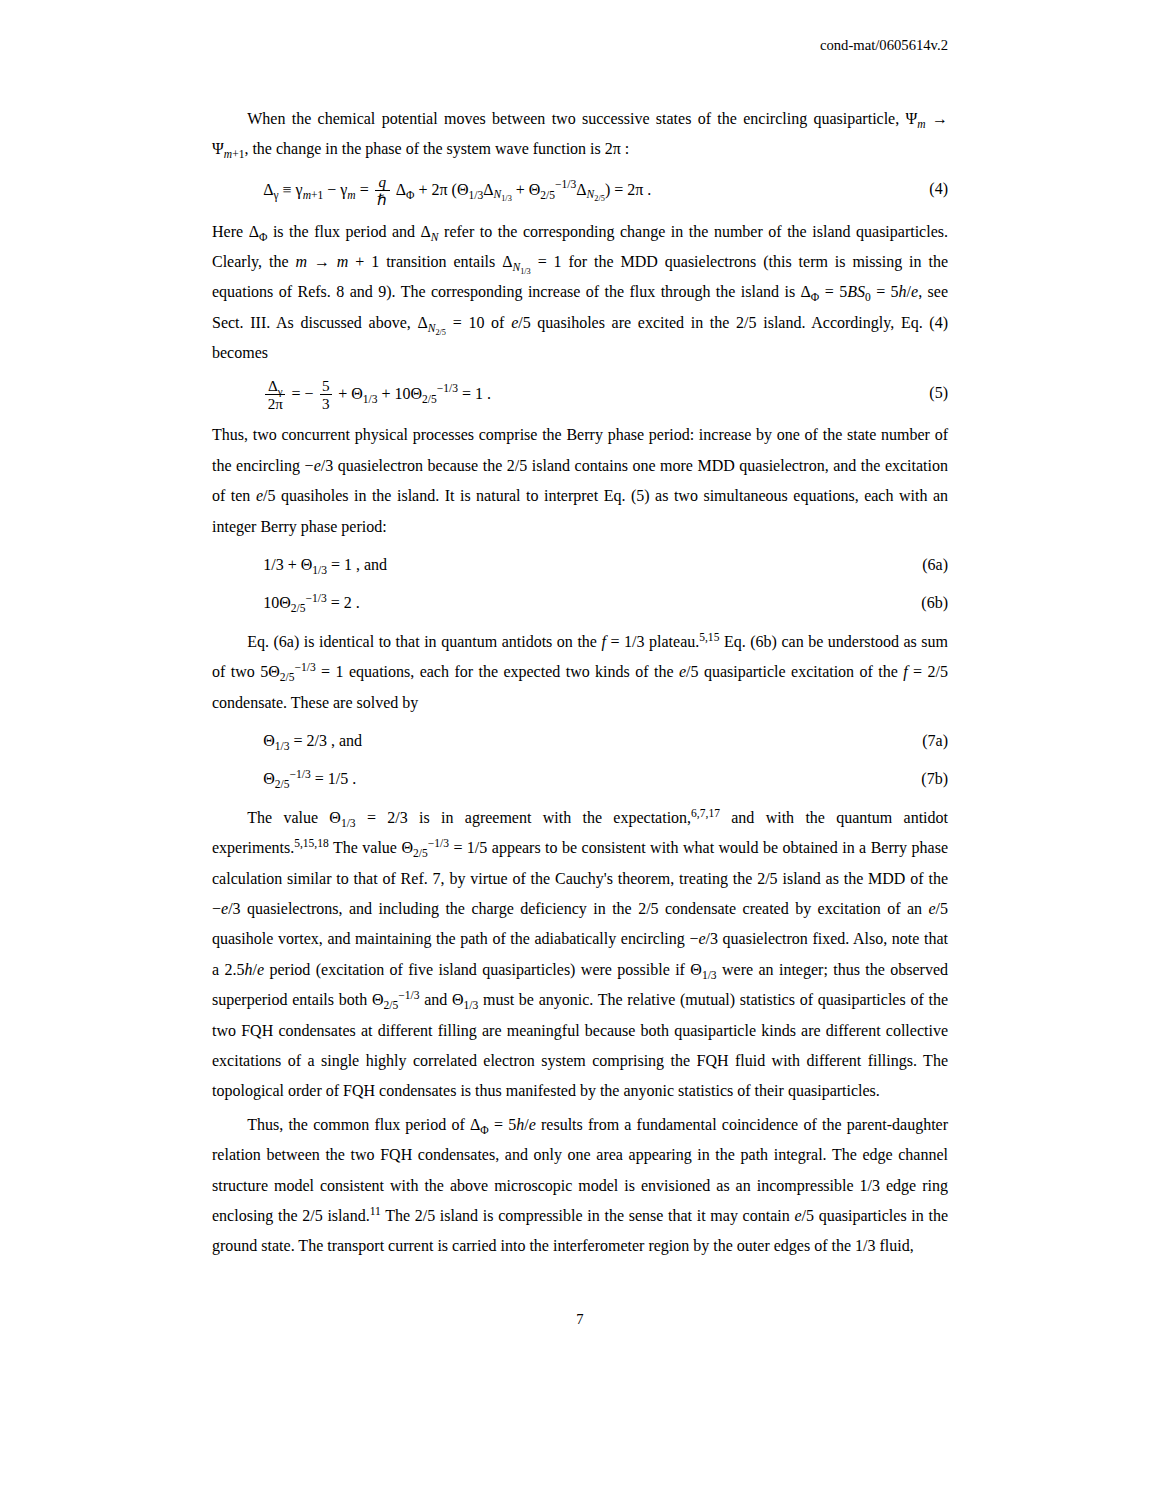cond-mat/0605614v.2
When the chemical potential moves between two successive states of the encircling quasiparticle, Ψm → Ψm+1, the change in the phase of the system wave function is 2π :
Δγ ≡ γm+1 − γm = qℏ ΔΦ + 2π (Θ1/3ΔN1/3 + Θ2/5−1/3ΔN2/5) = 2π . (4)
Here ΔΦ is the flux period and ΔN refer to the corresponding change in the number of the island quasiparticles. Clearly, the m → m + 1 transition entails ΔN1/3 = 1 for the MDD quasielectrons (this term is missing in the equations of Refs. 8 and 9). The corresponding increase of the flux through the island is ΔΦ = 5BS0 = 5h/e, see Sect. III. As discussed above, ΔN2/5 = 10 of e/5 quasiholes are excited in the 2/5 island. Accordingly, Eq. (4) becomes
Δγ 2π = − 53 + Θ1/3 + 10Θ2/5−1/3 = 1 . (5)
Thus, two concurrent physical processes comprise the Berry phase period: increase by one of the state number of the encircling −e/3 quasielectron because the 2/5 island contains one more MDD quasielectron, and the excitation of ten e/5 quasiholes in the island. It is natural to interpret Eq. (5) as two simultaneous equations, each with an integer Berry phase period:
1/3 + Θ1/3 = 1 , and (6a)
10Θ2/5−1/3 = 2 . (6b)
Eq. (6a) is identical to that in quantum antidots on the f = 1/3 plateau.5,15 Eq. (6b) can be understood as sum of two 5Θ2/5−1/3 = 1 equations, each for the expected two kinds of the e/5 quasiparticle excitation of the f = 2/5 condensate. These are solved by
Θ1/3 = 2/3 , and (7a)
Θ2/5−1/3 = 1/5 . (7b)
The value Θ1/3 = 2/3 is in agreement with the expectation,6,7,17 and with the quantum antidot experiments.5,15,18 The value Θ2/5−1/3 = 1/5 appears to be consistent with what would be obtained in a Berry phase calculation similar to that of Ref. 7, by virtue of the Cauchy's theorem, treating the 2/5 island as the MDD of the −e/3 quasielectrons, and including the charge deficiency in the 2/5 condensate created by excitation of an e/5 quasihole vortex, and maintaining the path of the adiabatically encircling −e/3 quasielectron fixed. Also, note that a 2.5h/e period (excitation of five island quasiparticles) were possible if Θ1/3 were an integer; thus the observed superperiod entails both Θ2/5−1/3 and Θ1/3 must be anyonic. The relative (mutual) statistics of quasiparticles of the two FQH condensates at different filling are meaningful because both quasiparticle kinds are different collective excitations of a single highly correlated electron system comprising the FQH fluid with different fillings. The topological order of FQH condensates is thus manifested by the anyonic statistics of their quasiparticles.
Thus, the common flux period of ΔΦ = 5h/e results from a fundamental coincidence of the parent-daughter relation between the two FQH condensates, and only one area appearing in the path integral. The edge channel structure model consistent with the above microscopic model is envisioned as an incompressible 1/3 edge ring enclosing the 2/5 island.11 The 2/5 island is compressible in the sense that it may contain e/5 quasiparticles in the ground state. The transport current is carried into the interferometer region by the outer edges of the 1/3 fluid,
7